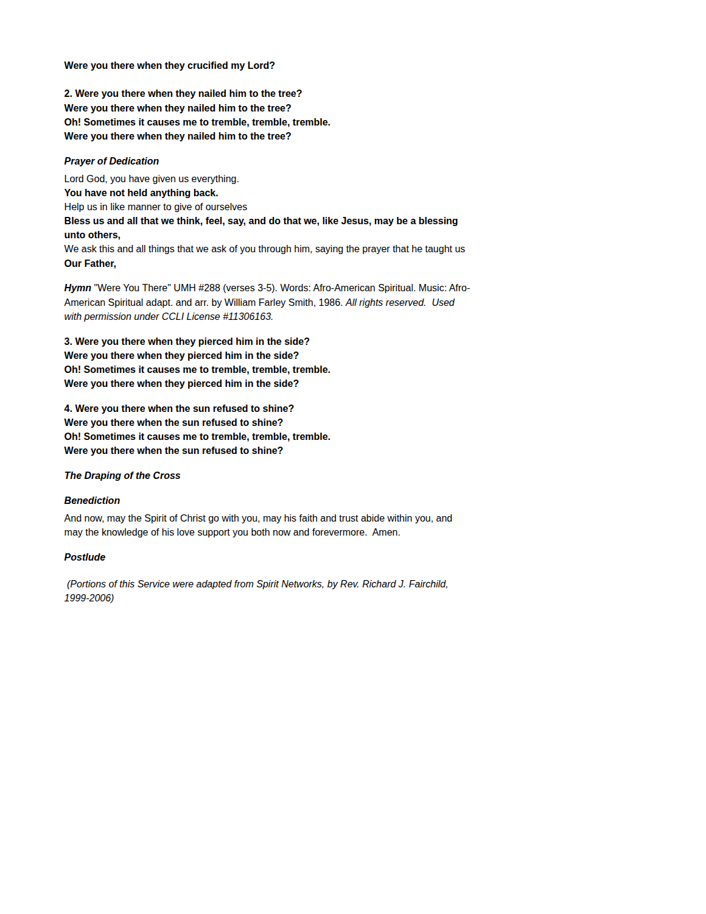Were you there when they crucified my Lord?
2. Were you there when they nailed him to the tree?
Were you there when they nailed him to the tree?
Oh! Sometimes it causes me to tremble, tremble, tremble.
Were you there when they nailed him to the tree?
Prayer of Dedication
Lord God, you have given us everything.
You have not held anything back.
Help us in like manner to give of ourselves
Bless us and all that we think, feel, say, and do that we, like Jesus, may be a blessing unto others,
We ask this and all things that we ask of you through him, saying the prayer that he taught us
Our Father,
Hymn "Were You There" UMH #288 (verses 3-5). Words: Afro-American Spiritual. Music: Afro-American Spiritual adapt. and arr. by William Farley Smith, 1986. All rights reserved. Used with permission under CCLI License #11306163.
3. Were you there when they pierced him in the side?
Were you there when they pierced him in the side?
Oh! Sometimes it causes me to tremble, tremble, tremble.
Were you there when they pierced him in the side?
4. Were you there when the sun refused to shine?
Were you there when the sun refused to shine?
Oh! Sometimes it causes me to tremble, tremble, tremble.
Were you there when the sun refused to shine?
The Draping of the Cross
Benediction
And now, may the Spirit of Christ go with you, may his faith and trust abide within you, and may the knowledge of his love support you both now and forevermore. Amen.
Postlude
(Portions of this Service were adapted from Spirit Networks, by Rev. Richard J. Fairchild, 1999-2006)